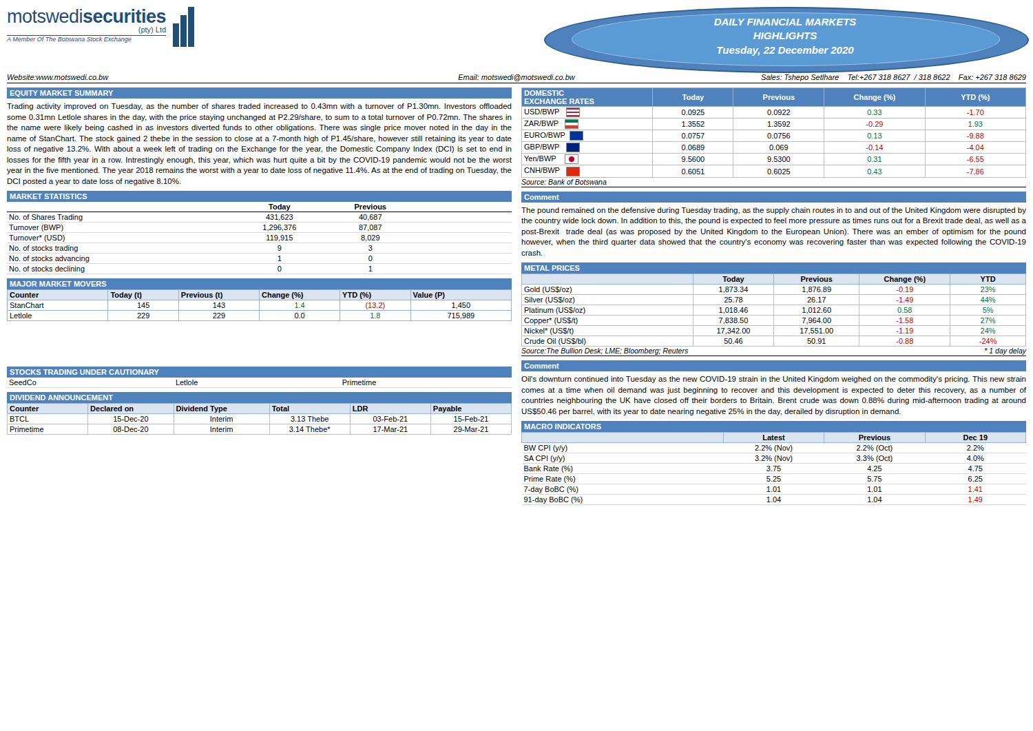motswedisecurities
(pty) Ltd
A Member Of The Botswana Stock Exchange
DAILY FINANCIAL MARKETS
HIGHLIGHTS
Tuesday, 22 December 2020
Website:www.motswedi.co.bw
Email: motswedi@motswedi.co.bw
Sales: Tshepo Setlhare Tel:+267 318 8627 / 318 8622 Fax: +267 318 8629
EQUITY MARKET SUMMARY
Trading activity improved on Tuesday, as the number of shares traded increased to 0.43mn with a turnover of P1.30mn. Investors offloaded some 0.31mn Letlole shares in the day, with the price staying unchanged at P2.29/share, to sum to a total turnover of P0.72mn. The shares in the name were likely being cashed in as investors diverted funds to other obligations. There was single price mover noted in the day in the name of StanChart. The stock gained 2 thebe in the session to close at a 7-month high of P1.45/share, however still retaining its year to date loss of negative 13.2%. With about a week left of trading on the Exchange for the year, the Domestic Company Index (DCI) is set to end in losses for the fifth year in a row. Intrestingly enough, this year, which was hurt quite a bit by the COVID-19 pandemic would not be the worst year in the five mentioned. The year 2018 remains the worst with a year to date loss of negative 11.4%. As at the end of trading on Tuesday, the DCI posted a year to date loss of negative 8.10%.
MARKET STATISTICS
| | Today | Previous | |
| No. of Shares Trading | 431,623 | 40,687 | |
| Turnover (BWP) | 1,296,376 | 87,087 | |
| Turnover* (USD) | 119,915 | 8,029 | |
| No. of stocks trading | 9 | 3 | |
| No. of stocks advancing | 1 | 0 | |
| No. of stocks declining | 0 | 1 | |
MAJOR MARKET MOVERS
| Counter | Today (t) | Previous (t) | Change (%) | YTD (%) | Value (P) |
| --- | --- | --- | --- | --- | --- |
| StanChart | 145 | 143 | 1.4 | (13.2) | 1,450 |
| Letlole | 229 | 229 | 0.0 | 1.8 | 715,989 |
STOCKS TRADING UNDER CAUTIONARY
| SeedCo | Letlole | Primetime |
DIVIDEND ANNOUNCEMENT
| Counter | Declared on | Dividend Type | Total | LDR | Payable |
| --- | --- | --- | --- | --- | --- |
| BTCL | 15-Dec-20 | Interim | 3.13 Thebe | 03-Feb-21 | 15-Feb-21 |
| Primetime | 08-Dec-20 | Interim | 3.14 Thebe* | 17-Mar-21 | 29-Mar-21 |
| DOMESTIC EXCHANGE RATES | Today | Previous | Change (%) | YTD (%) |
| --- | --- | --- | --- | --- |
| USD/BWP | 0.0925 | 0.0922 | 0.33 | -1.70 |
| ZAR/BWP | 1.3552 | 1.3592 | -0.29 | 1.93 |
| EURO/BWP | 0.0757 | 0.0756 | 0.13 | -9.88 |
| GBP/BWP | 0.0689 | 0.069 | -0.14 | -4.04 |
| Yen/BWP | 9.5600 | 9.5300 | 0.31 | -6.55 |
| CNH/BWP | 0.6051 | 0.6025 | 0.43 | -7.86 |
Source: Bank of Botswana
Comment
The pound remained on the defensive during Tuesday trading, as the supply chain routes in to and out of the United Kingdom were disrupted by the country wide lock down. In addition to this, the pound is expected to feel more pressure as times runs out for a Brexit trade deal, as well as a post-Brexit trade deal (as was proposed by the United Kingdom to the European Union). There was an ember of optimism for the pound however, when the third quarter data showed that the country's economy was recovering faster than was expected following the COVID-19 crash.
METAL PRICES
| | Today | Previous | Change (%) | YTD |
| --- | --- | --- | --- | --- |
| Gold (US$/oz) | 1,873.34 | 1,876.89 | -0.19 | 23% |
| Silver (US$/oz) | 25.78 | 26.17 | -1.49 | 44% |
| Platinum (US$/oz) | 1,018.46 | 1,012.60 | 0.58 | 5% |
| Copper* (US$/t) | 7,838.50 | 7,964.00 | -1.58 | 27% |
| Nickel* (US$/t) | 17,342.00 | 17,551.00 | -1.19 | 24% |
| Crude Oil (US$/bl) | 50.46 | 50.91 | -0.88 | -24% |
Source:The Bullion Desk; LME; Bloomberg; Reuters * 1 day delay
Comment
Oil's downturn continued into Tuesday as the new COVID-19 strain in the United Kingdom weighed on the commodity's pricing. This new strain comes at a time when oil demand was just beginning to recover and this development is expected to deter this recovery, as a number of countries neighbouring the UK have closed off their borders to Britain. Brent crude was down 0.88% during mid-afternoon trading at around US$50.46 per barrel, with its year to date nearing negative 25% in the day, derailed by disruption in demand.
MACRO INDICATORS
| | Latest | Previous | Dec 19 |
| --- | --- | --- | --- |
| BW CPI (y/y) | 2.2% (Nov) | 2.2% (Oct) | 2.2% |
| SA CPI (y/y) | 3.2% (Nov) | 3.3% (Oct) | 4.0% |
| Bank Rate (%) | 3.75 | 4.25 | 4.75 |
| Prime Rate (%) | 5.25 | 5.75 | 6.25 |
| 7-day BoBC (%) | 1.01 | 1.01 | 1.41 |
| 91-day BoBC (%) | 1.04 | 1.04 | 1.49 |